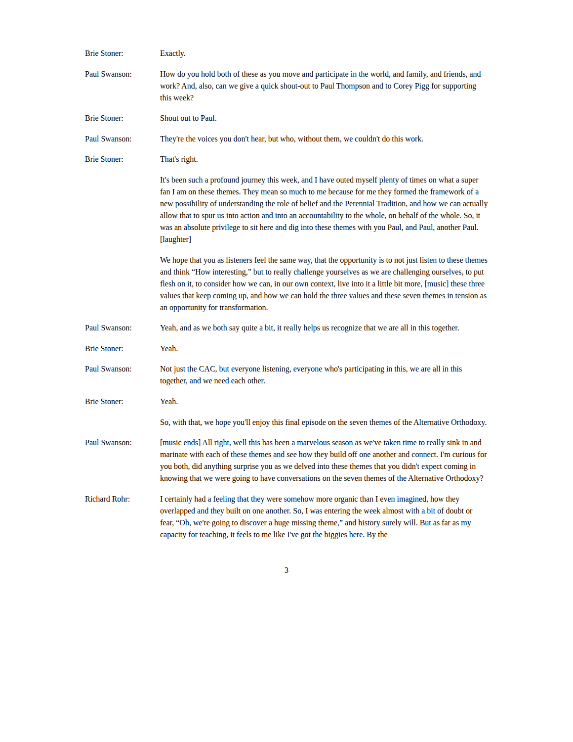Brie Stoner:
Exactly.
Paul Swanson:
How do you hold both of these as you move and participate in the world, and family, and friends, and work? And, also, can we give a quick shout-out to Paul Thompson and to Corey Pigg for supporting this week?
Brie Stoner:
Shout out to Paul.
Paul Swanson:
They're the voices you don't hear, but who, without them, we couldn't do this work.
Brie Stoner:
That's right.
It's been such a profound journey this week, and I have outed myself plenty of times on what a super fan I am on these themes. They mean so much to me because for me they formed the framework of a new possibility of understanding the role of belief and the Perennial Tradition, and how we can actually allow that to spur us into action and into an accountability to the whole, on behalf of the whole. So, it was an absolute privilege to sit here and dig into these themes with you Paul, and Paul, another Paul. [laughter]
We hope that you as listeners feel the same way, that the opportunity is to not just listen to these themes and think “How interesting,” but to really challenge yourselves as we are challenging ourselves, to put flesh on it, to consider how we can, in our own context, live into it a little bit more, [music] these three values that keep coming up, and how we can hold the three values and these seven themes in tension as an opportunity for transformation.
Paul Swanson:
Yeah, and as we both say quite a bit, it really helps us recognize that we are all in this together.
Brie Stoner:
Yeah.
Paul Swanson:
Not just the CAC, but everyone listening, everyone who's participating in this, we are all in this together, and we need each other.
Brie Stoner:
Yeah.
So, with that, we hope you'll enjoy this final episode on the seven themes of the Alternative Orthodoxy.
Paul Swanson:
[music ends] All right, well this has been a marvelous season as we've taken time to really sink in and marinate with each of these themes and see how they build off one another and connect. I'm curious for you both, did anything surprise you as we delved into these themes that you didn't expect coming in knowing that we were going to have conversations on the seven themes of the Alternative Orthodoxy?
Richard Rohr:
I certainly had a feeling that they were somehow more organic than I even imagined, how they overlapped and they built on one another. So, I was entering the week almost with a bit of doubt or fear, “Oh, we're going to discover a huge missing theme,” and history surely will. But as far as my capacity for teaching, it feels to me like I've got the biggies here. By the
3